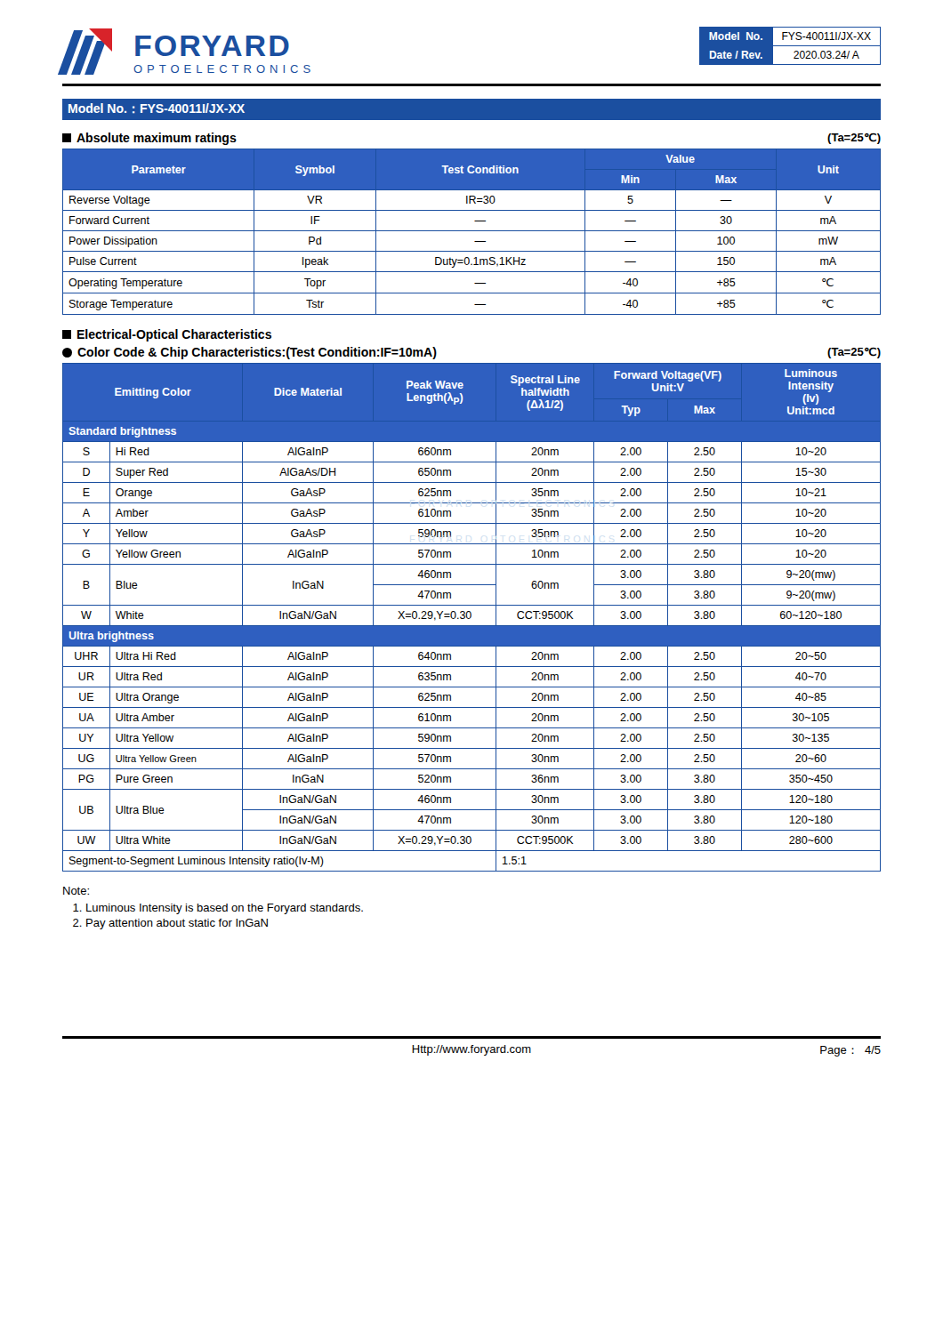FORYARD
OPTOELECTRONICS
| Model No. | FYS-40011I/JX-XX |
| Date / Rev. | 2020.03.24/ A |
Model No.：FYS-40011I/JX-XX
Absolute maximum ratings (Ta=25℃)
| Parameter | Symbol | Test Condition | Value | Unit |
| --- | --- | --- | --- | --- |
| Min | Max |
| Reverse Voltage | VR | IR=30 | 5 | — | V |
| Forward Current | IF | — | — | 30 | mA |
| Power Dissipation | Pd | — | — | 100 | mW |
| Pulse Current | Ipeak | Duty=0.1mS,1KHz | — | 150 | mA |
| Operating Temperature | Topr | — | -40 | +85 | ℃ |
| Storage Temperature | Tstr | — | -40 | +85 | ℃ |
Electrical-Optical Characteristics
Color Code & Chip Characteristics:(Test Condition:IF=10mA) (Ta=25℃)
| Emitting Color | Dice Material | Peak Wave Length(λ P ) | Spectral Line halfwidth (Δλ1/2) | Forward Voltage(VF) Unit:V | Luminous Intensity (Iv) Unit:mcd |
| --- | --- | --- | --- | --- | --- |
| Typ | Max |
| Standard brightness |
| S | Hi Red | AlGaInP | 660nm | 20nm | 2.00 | 2.50 | 10~20 |
| D | Super Red | AlGaAs/DH | 650nm | 20nm | 2.00 | 2.50 | 15~30 |
| E | Orange | GaAsP | 625nm | 35nm | 2.00 | 2.50 | 10~21 |
| A | Amber | GaAsP | 610nm | 35nm | 2.00 | 2.50 | 10~20 |
| Y | Yellow | GaAsP | 590nm | 35nm | 2.00 | 2.50 | 10~20 |
| G | Yellow Green | AlGaInP | 570nm | 10nm | 2.00 | 2.50 | 10~20 |
| B | Blue | InGaN | 460nm | 60nm | 3.00 | 3.80 | 9~20(mw) |
| 470nm | 3.00 | 3.80 | 9~20(mw) |
| W | White | InGaN/GaN | X=0.29,Y=0.30 | CCT:9500K | 3.00 | 3.80 | 60~120~180 |
| Ultra brightness |
| UHR | Ultra Hi Red | AlGaInP | 640nm | 20nm | 2.00 | 2.50 | 20~50 |
| UR | Ultra Red | AlGaInP | 635nm | 20nm | 2.00 | 2.50 | 40~70 |
| UE | Ultra Orange | AlGaInP | 625nm | 20nm | 2.00 | 2.50 | 40~85 |
| UA | Ultra Amber | AlGaInP | 610nm | 20nm | 2.00 | 2.50 | 30~105 |
| UY | Ultra Yellow | AlGaInP | 590nm | 20nm | 2.00 | 2.50 | 30~135 |
| UG | Ultra Yellow Green | AlGaInP | 570nm | 30nm | 2.00 | 2.50 | 20~60 |
| PG | Pure Green | InGaN | 520nm | 36nm | 3.00 | 3.80 | 350~450 |
| UB | Ultra Blue | InGaN/GaN | 460nm | 30nm | 3.00 | 3.80 | 120~180 |
| InGaN/GaN | 470nm | 30nm | 3.00 | 3.80 | 120~180 |
| UW | Ultra White | InGaN/GaN | X=0.29,Y=0.30 | CCT:9500K | 3.00 | 3.80 | 280~600 |
| Segment-to-Segment Luminous Intensity ratio(Iv-M) | 1.5:1 |
Note:
Luminous Intensity is based on the Foryard standards.
Pay attention about static for InGaN
Http://www.foryard.com
Page： 4/5
FORYARD OPTOELECTRONICS
FORYARD OPTOELECTRONICS